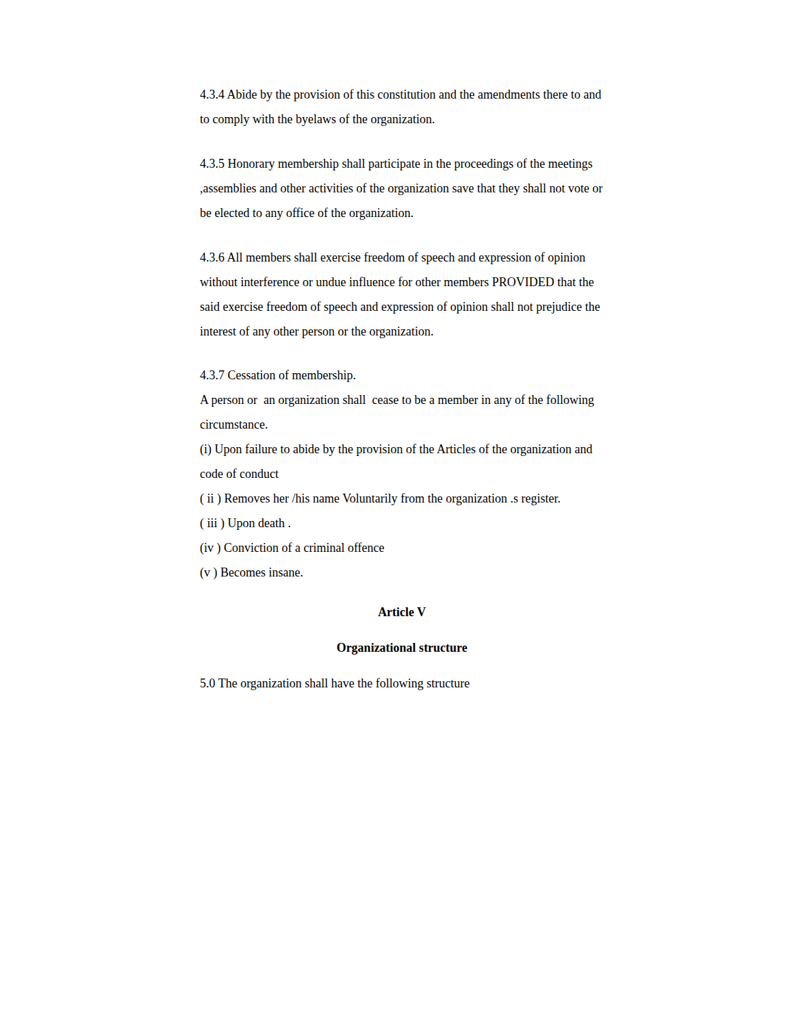4.3.4 Abide by the provision of this constitution and the amendments there to and to comply with the byelaws of the organization.
4.3.5 Honorary membership shall participate in the proceedings of the meetings ,assemblies and other activities of the organization save that they shall not vote or be elected to any office of the organization.
4.3.6 All members shall exercise freedom of speech and expression of opinion without interference or undue influence for other members PROVIDED that the said exercise freedom of speech and expression of opinion shall not prejudice the interest of any other person or the organization.
4.3.7 Cessation of membership.
A person or an organization shall cease to be a member in any of the following circumstance.
(i) Upon failure to abide by the provision of the Articles of the organization and code of conduct
( ii ) Removes her /his name Voluntarily from the organization .s register.
( iii ) Upon death .
(iv ) Conviction of a criminal offence
(v ) Becomes insane.
Article V
Organizational structure
5.0 The organization shall have the following structure